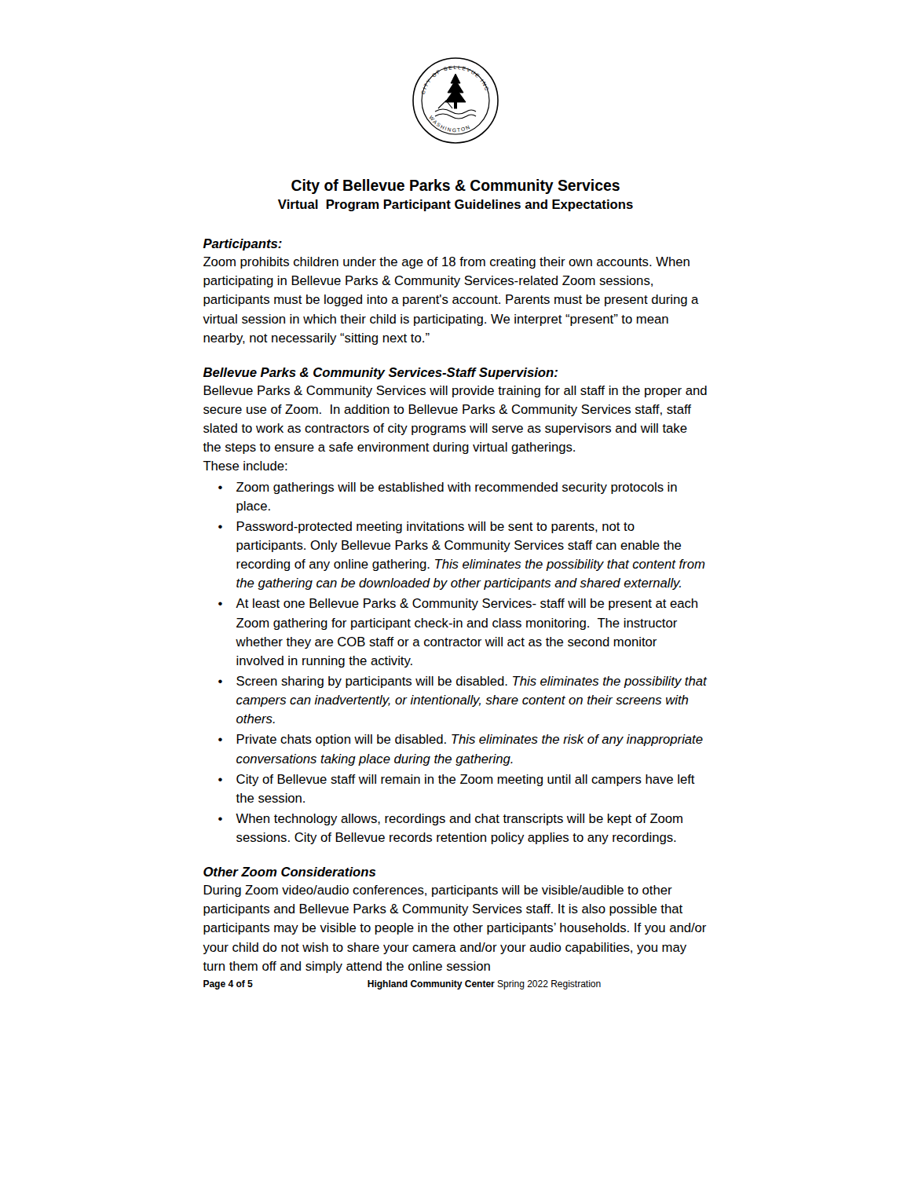CITY OF BELLEVUE INC WASHINGTON
City of Bellevue Parks & Community Services
Virtual Program Participant Guidelines and Expectations
Participants:
Zoom prohibits children under the age of 18 from creating their own accounts. When participating in Bellevue Parks & Community Services-related Zoom sessions, participants must be logged into a parent's account. Parents must be present during a virtual session in which their child is participating. We interpret “present” to mean nearby, not necessarily “sitting next to.”
Bellevue Parks & Community Services-Staff Supervision:
Bellevue Parks & Community Services will provide training for all staff in the proper and secure use of Zoom. In addition to Bellevue Parks & Community Services staff, staff slated to work as contractors of city programs will serve as supervisors and will take the steps to ensure a safe environment during virtual gatherings.
These include:
Zoom gatherings will be established with recommended security protocols in place.
Password-protected meeting invitations will be sent to parents, not to participants. Only Bellevue Parks & Community Services staff can enable the recording of any online gathering. This eliminates the possibility that content from the gathering can be downloaded by other participants and shared externally.
At least one Bellevue Parks & Community Services- staff will be present at each Zoom gathering for participant check-in and class monitoring. The instructor whether they are COB staff or a contractor will act as the second monitor involved in running the activity.
Screen sharing by participants will be disabled. This eliminates the possibility that campers can inadvertently, or intentionally, share content on their screens with others.
Private chats option will be disabled. This eliminates the risk of any inappropriate conversations taking place during the gathering.
City of Bellevue staff will remain in the Zoom meeting until all campers have left the session.
When technology allows, recordings and chat transcripts will be kept of Zoom sessions. City of Bellevue records retention policy applies to any recordings.
Other Zoom Considerations
During Zoom video/audio conferences, participants will be visible/audible to other participants and Bellevue Parks & Community Services staff. It is also possible that participants may be visible to people in the other participants’ households. If you and/or your child do not wish to share your camera and/or your audio capabilities, you may turn them off and simply attend the online session
Page 4 of 5 Highland Community Center Spring 2022 Registration